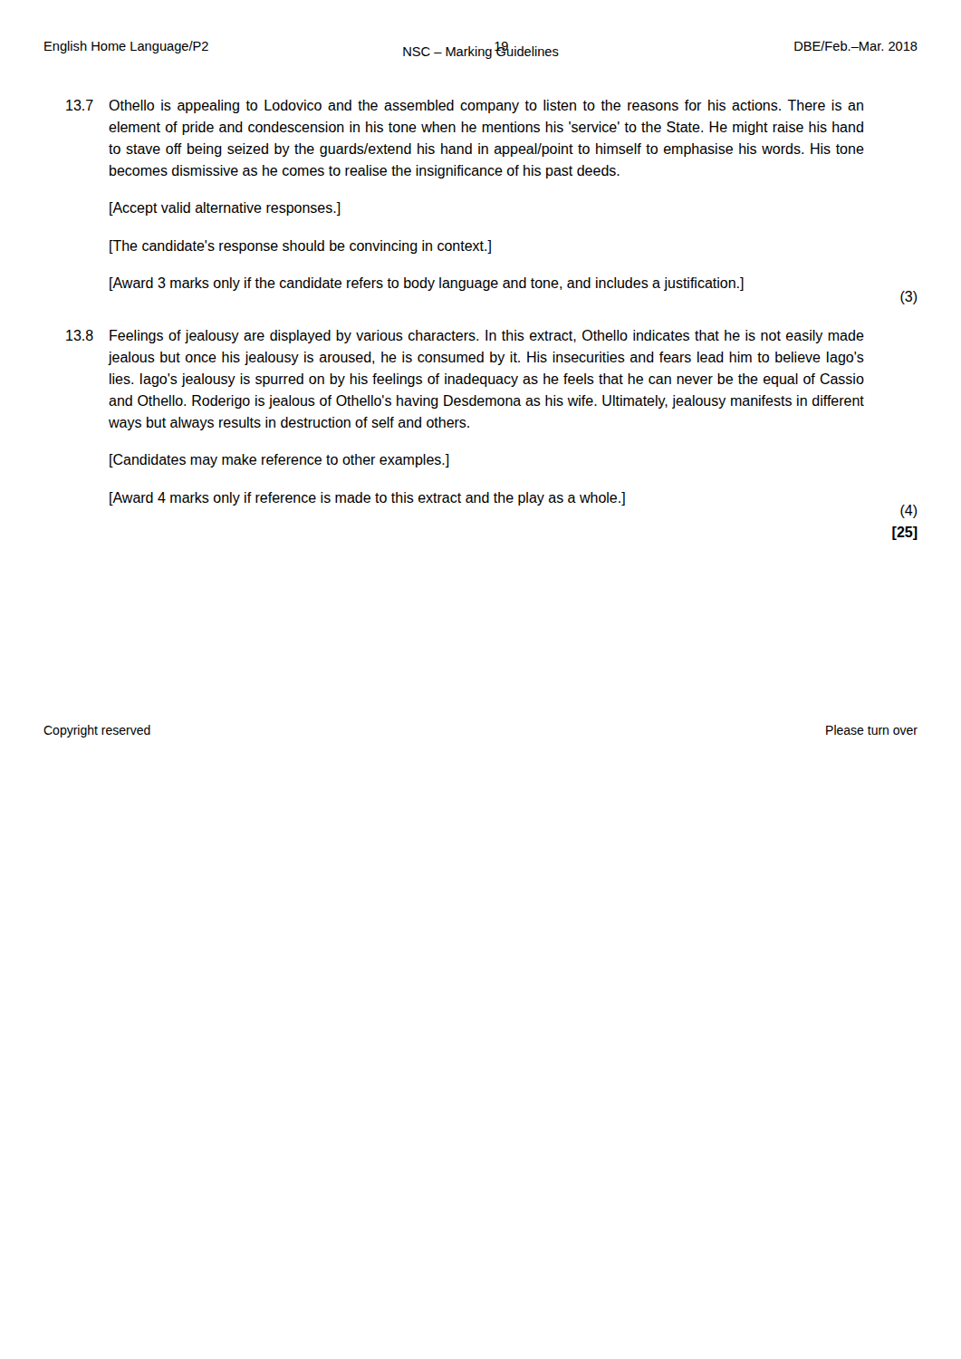English Home Language/P2
19
DBE/Feb.–Mar. 2018
NSC – Marking Guidelines
13.7
Othello is appealing to Lodovico and the assembled company to listen to the reasons for his actions. There is an element of pride and condescension in his tone when he mentions his 'service' to the State. He might raise his hand to stave off being seized by the guards/extend his hand in appeal/point to himself to emphasise his words. His tone becomes dismissive as he comes to realise the insignificance of his past deeds.
[Accept valid alternative responses.]
[The candidate's response should be convincing in context.]
[Award 3 marks only if the candidate refers to body language and tone, and includes a justification.]
(3)
13.8
Feelings of jealousy are displayed by various characters. In this extract, Othello indicates that he is not easily made jealous but once his jealousy is aroused, he is consumed by it. His insecurities and fears lead him to believe Iago's lies. Iago's jealousy is spurred on by his feelings of inadequacy as he feels that he can never be the equal of Cassio and Othello. Roderigo is jealous of Othello's having Desdemona as his wife. Ultimately, jealousy manifests in different ways but always results in destruction of self and others.
[Candidates may make reference to other examples.]
[Award 4 marks only if reference is made to this extract and the play as a whole.]
(4) [25]
Copyright reserved
Please turn over